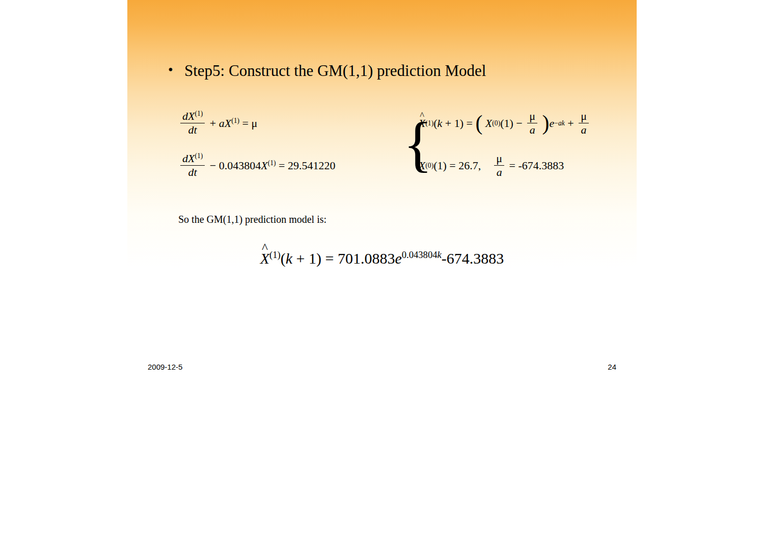Step5: Construct the GM(1,1) prediction Model
dX(1) dt + aX(1) = μ
dX(1) dt − 0.043804X(1) = 29.541220
{
^X(1)(k + 1) = ( X(0)(1) − μa ) e−ak + μa
X(0)(1) = 26.7, μa = -674.3883
So the GM(1,1) prediction model is:
^X(1)(k + 1) = 701.0883e0.043804k-674.3883
2009-12-5 24